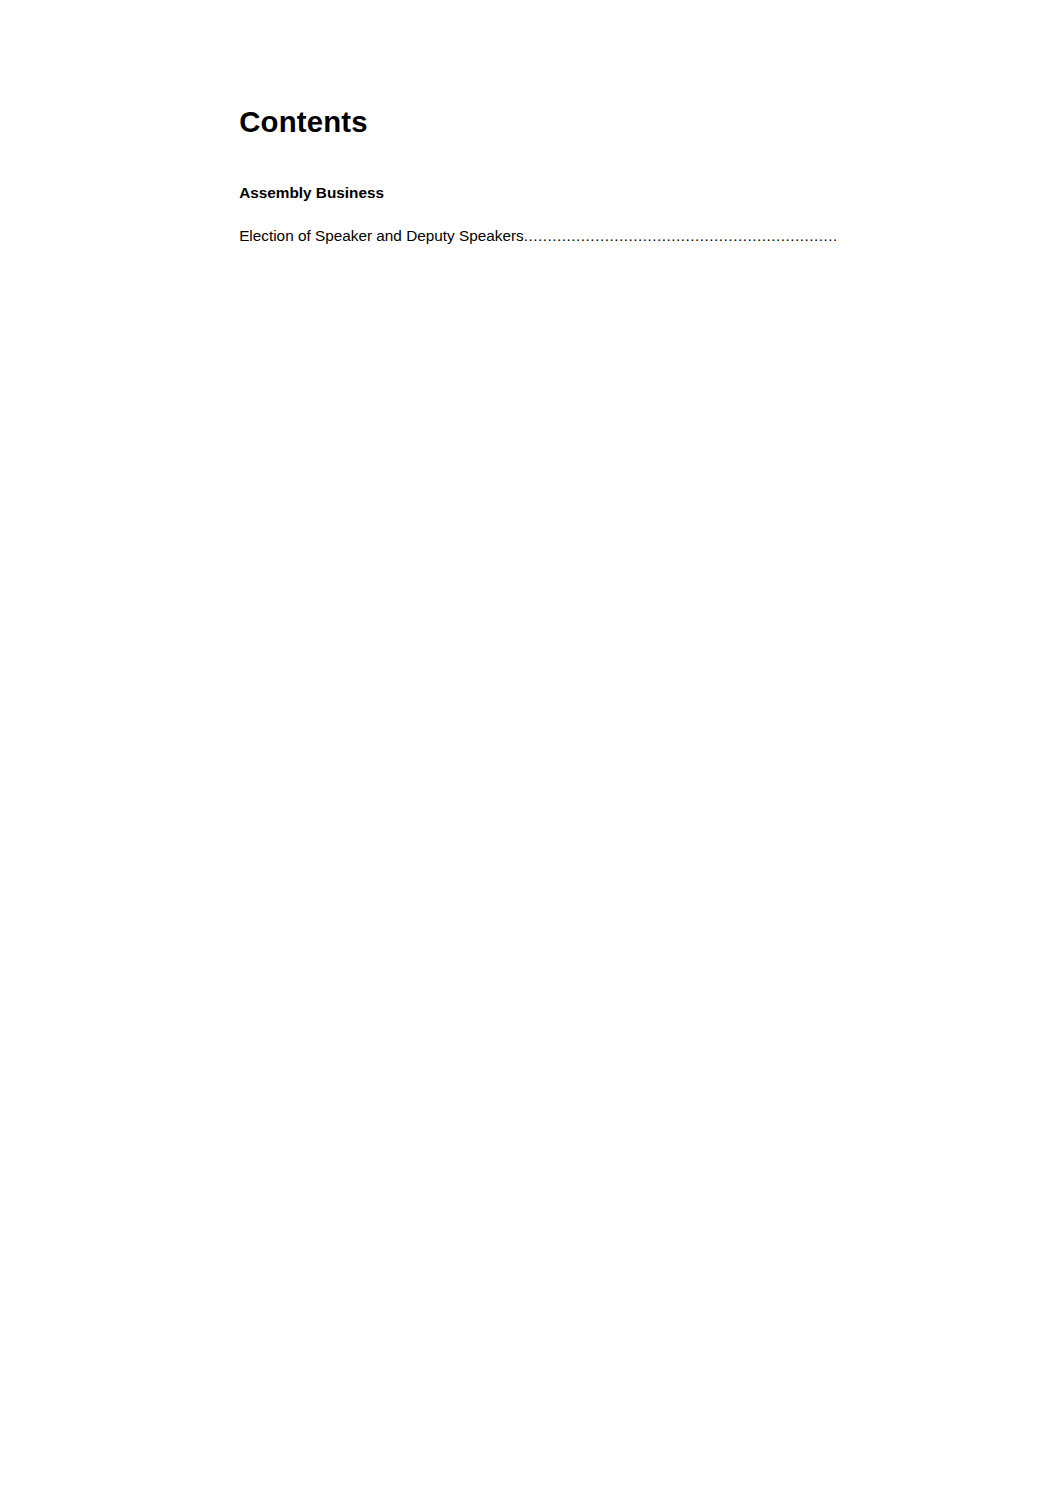Contents
Assembly Business
Election of Speaker and Deputy Speakers....................................................................................... 1